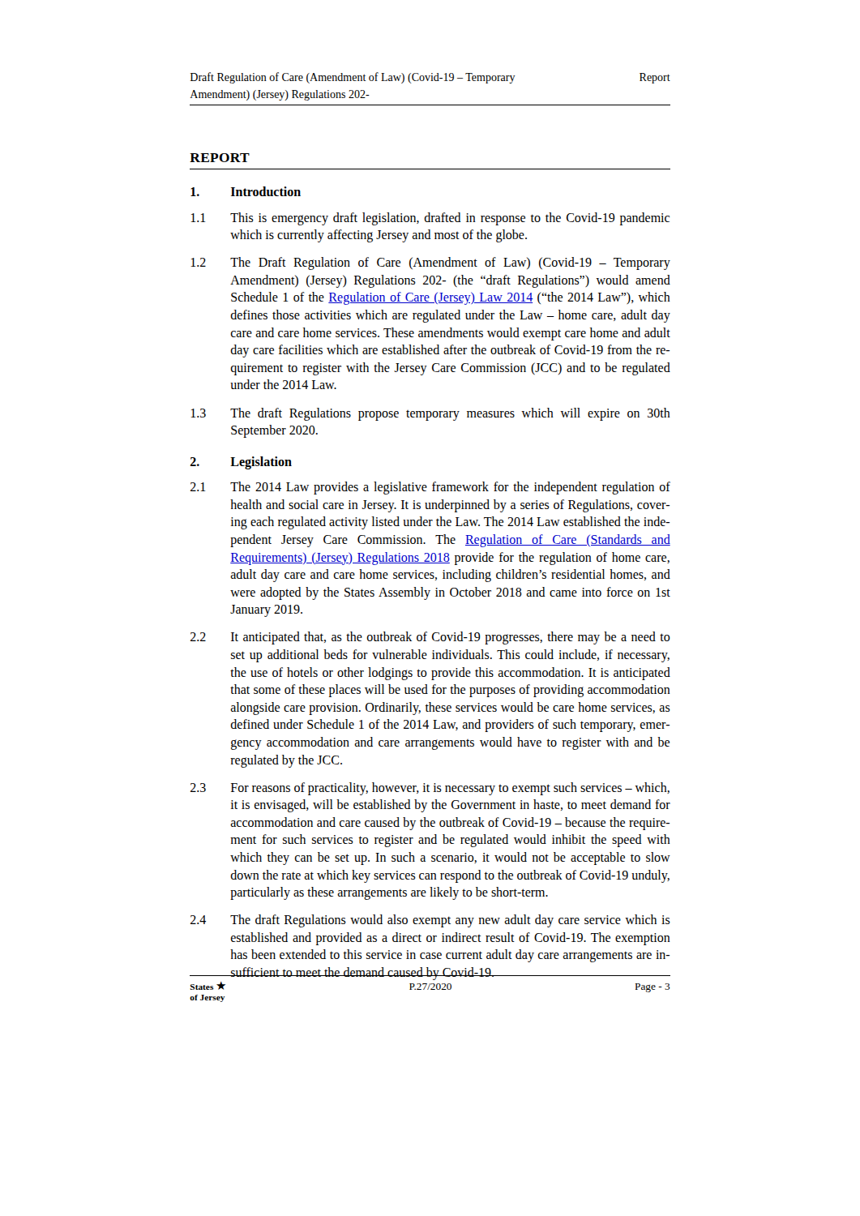Draft Regulation of Care (Amendment of Law) (Covid-19 – Temporary
Amendment) (Jersey) Regulations 202-
Report
REPORT
1.
Introduction
1.1
This is emergency draft legislation, drafted in response to the Covid-19 pandemic which is currently affecting Jersey and most of the globe.
1.2
The Draft Regulation of Care (Amendment of Law) (Covid-19 – Temporary Amendment) (Jersey) Regulations 202- (the “draft Regulations”) would amend Schedule 1 of the Regulation of Care (Jersey) Law 2014 (“the 2014 Law”), which defines those activities which are regulated under the Law – home care, adult day care and care home services. These amendments would exempt care home and adult day care facilities which are established after the outbreak of Covid-19 from the requirement to register with the Jersey Care Commission (JCC) and to be regulated under the 2014 Law.
1.3
The draft Regulations propose temporary measures which will expire on 30th September 2020.
2.
Legislation
2.1
The 2014 Law provides a legislative framework for the independent regulation of health and social care in Jersey. It is underpinned by a series of Regulations, covering each regulated activity listed under the Law. The 2014 Law established the independent Jersey Care Commission. The Regulation of Care (Standards and Requirements) (Jersey) Regulations 2018 provide for the regulation of home care, adult day care and care home services, including children’s residential homes, and were adopted by the States Assembly in October 2018 and came into force on 1st January 2019.
2.2
It anticipated that, as the outbreak of Covid-19 progresses, there may be a need to set up additional beds for vulnerable individuals. This could include, if necessary, the use of hotels or other lodgings to provide this accommodation. It is anticipated that some of these places will be used for the purposes of providing accommodation alongside care provision. Ordinarily, these services would be care home services, as defined under Schedule 1 of the 2014 Law, and providers of such temporary, emergency accommodation and care arrangements would have to register with and be regulated by the JCC.
2.3
For reasons of practicality, however, it is necessary to exempt such services – which, it is envisaged, will be established by the Government in haste, to meet demand for accommodation and care caused by the outbreak of Covid-19 – because the requirement for such services to register and be regulated would inhibit the speed with which they can be set up. In such a scenario, it would not be acceptable to slow down the rate at which key services can respond to the outbreak of Covid-19 unduly, particularly as these arrangements are likely to be short-term.
2.4
The draft Regulations would also exempt any new adult day care service which is established and provided as a direct or indirect result of Covid-19. The exemption has been extended to this service in case current adult day care arrangements are insufficient to meet the demand caused by Covid-19.
States ★
of Jersey
Page - 3
P.27/2020